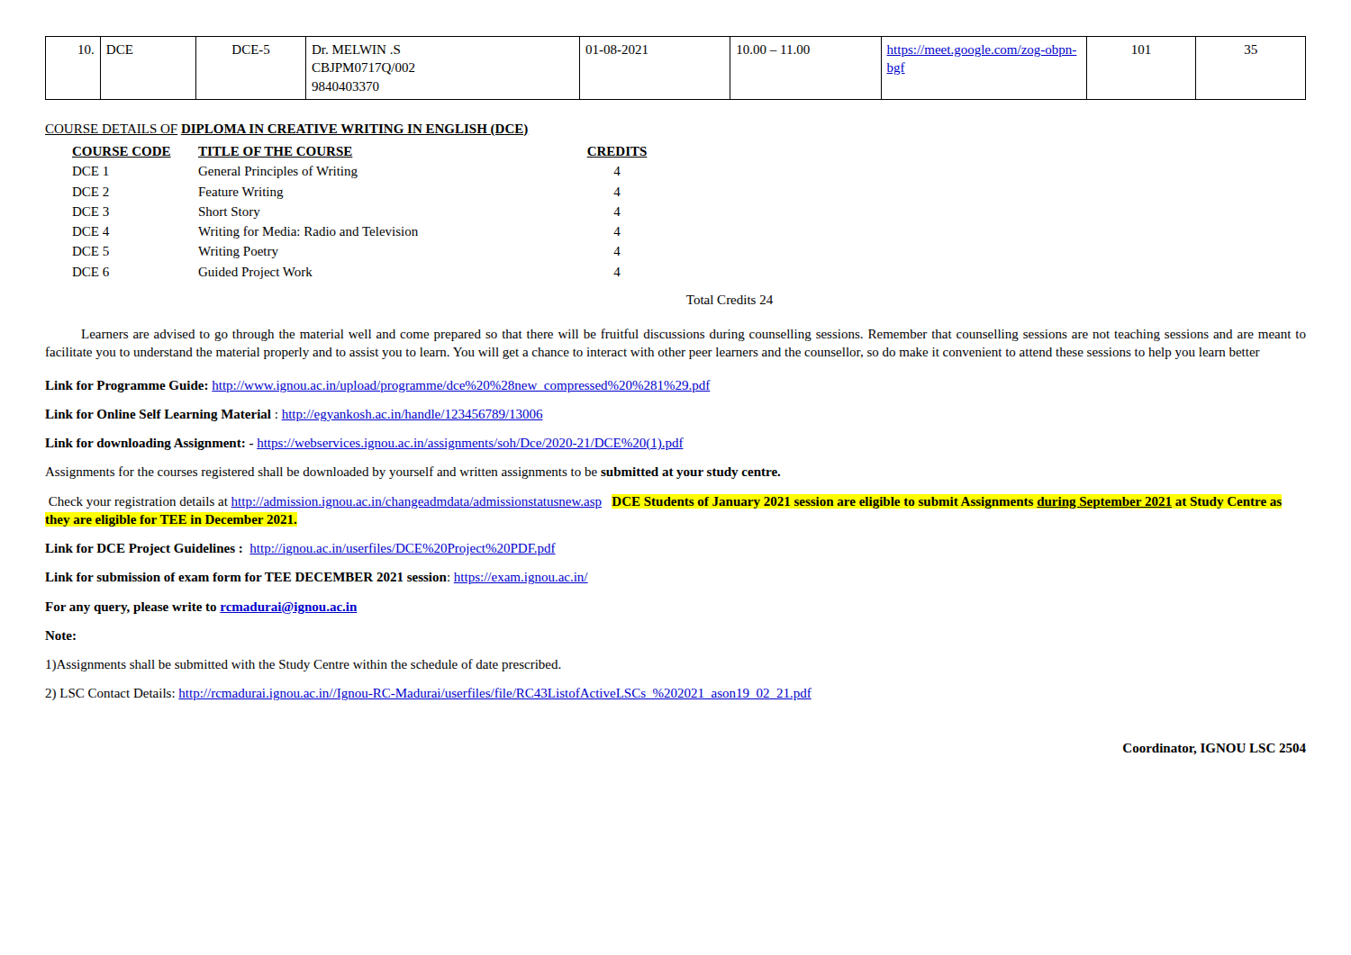| 10. | DCE | DCE-5 | Dr. MELWIN .S CBJPM0717Q/002 9840403370 | 01-08-2021 | 10.00 – 11.00 | https://meet.google.com/zog-obpn-bgf | 101 | 35 |
COURSE DETAILS OF DIPLOMA IN CREATIVE WRITING IN ENGLISH (DCE)
| COURSE CODE | TITLE OF THE COURSE | CREDITS |
| DCE 1 | General Principles of Writing | 4 |
| DCE 2 | Feature Writing | 4 |
| DCE 3 | Short Story | 4 |
| DCE 4 | Writing for Media: Radio and Television | 4 |
| DCE 5 | Writing Poetry | 4 |
| DCE 6 | Guided Project Work | 4 |
Total Credits 24
Learners are advised to go through the material well and come prepared so that there will be fruitful discussions during counselling sessions. Remember that counselling sessions are not teaching sessions and are meant to facilitate you to understand the material properly and to assist you to learn. You will get a chance to interact with other peer learners and the counsellor, so do make it convenient to attend these sessions to help you learn better
Link for Programme Guide: http://www.ignou.ac.in/upload/programme/dce%20%28new_compressed%20%281%29.pdf
Link for Online Self Learning Material : http://egyankosh.ac.in/handle/123456789/13006
Link for downloading Assignment: - https://webservices.ignou.ac.in/assignments/soh/Dce/2020-21/DCE%20(1).pdf
Assignments for the courses registered shall be downloaded by yourself and written assignments to be submitted at your study centre.
Check your registration details at http://admission.ignou.ac.in/changeadmdata/admissionstatusnew.asp DCE Students of January 2021 session are eligible to submit Assignments during September 2021 at Study Centre as they are eligible for TEE in December 2021.
Link for DCE Project Guidelines : http://ignou.ac.in/userfiles/DCE%20Project%20PDF.pdf
Link for submission of exam form for TEE DECEMBER 2021 session: https://exam.ignou.ac.in/
For any query, please write to rcmadurai@ignou.ac.in
Note:
1)Assignments shall be submitted with the Study Centre within the schedule of date prescribed.
2) LSC Contact Details: http://rcmadurai.ignou.ac.in//Ignou-RC-Madurai/userfiles/file/RC43ListofActiveLSCs_%202021_ason19_02_21.pdf
Coordinator, IGNOU LSC 2504